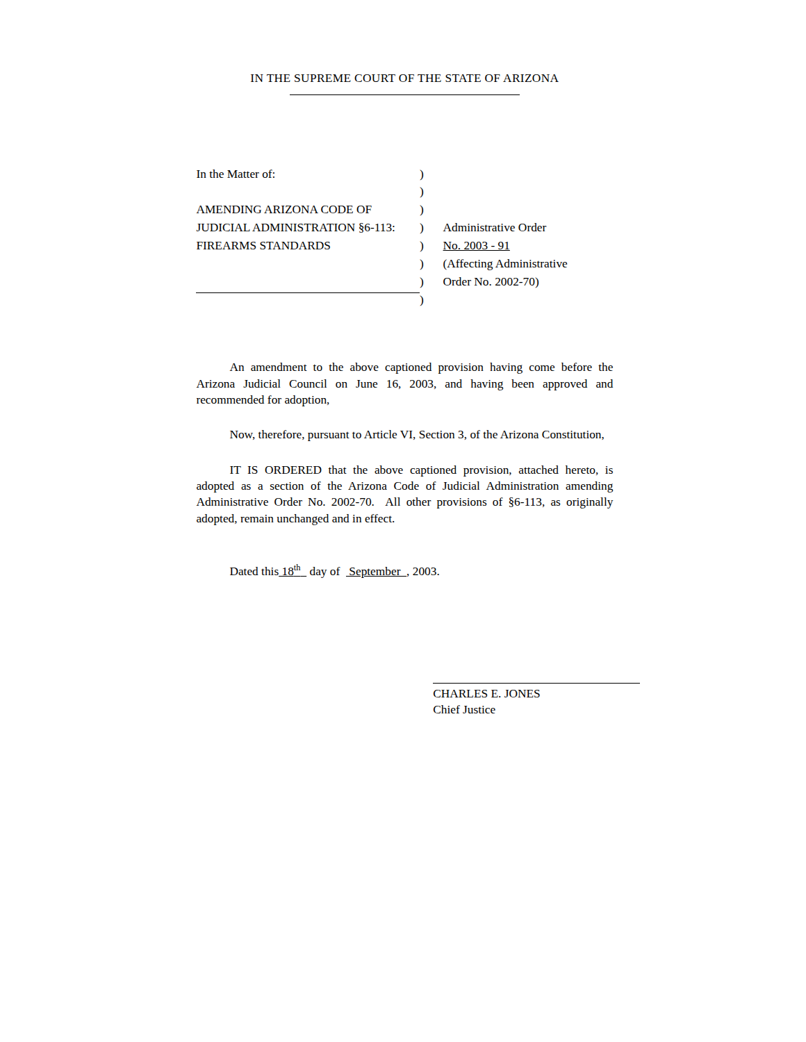IN THE SUPREME COURT OF THE STATE OF ARIZONA
| In the Matter of: | ) | |
| | ) | |
| AMENDING ARIZONA CODE OF | ) | |
| JUDICIAL ADMINISTRATION §6-113: | ) | Administrative Order |
| FIREARMS STANDARDS | ) | No. 2003 - 91 |
| | ) | (Affecting Administrative |
| | ) | Order No. 2002-70) |
| | ) | |
An amendment to the above captioned provision having come before the Arizona Judicial Council on June 16, 2003, and having been approved and recommended for adoption,
Now, therefore, pursuant to Article VI, Section 3, of the Arizona Constitution,
IT IS ORDERED that the above captioned provision, attached hereto, is adopted as a section of the Arizona Code of Judicial Administration amending Administrative Order No. 2002-70. All other provisions of §6-113, as originally adopted, remain unchanged and in effect.
Dated this 18th day of September , 2003.
CHARLES E. JONES
Chief Justice